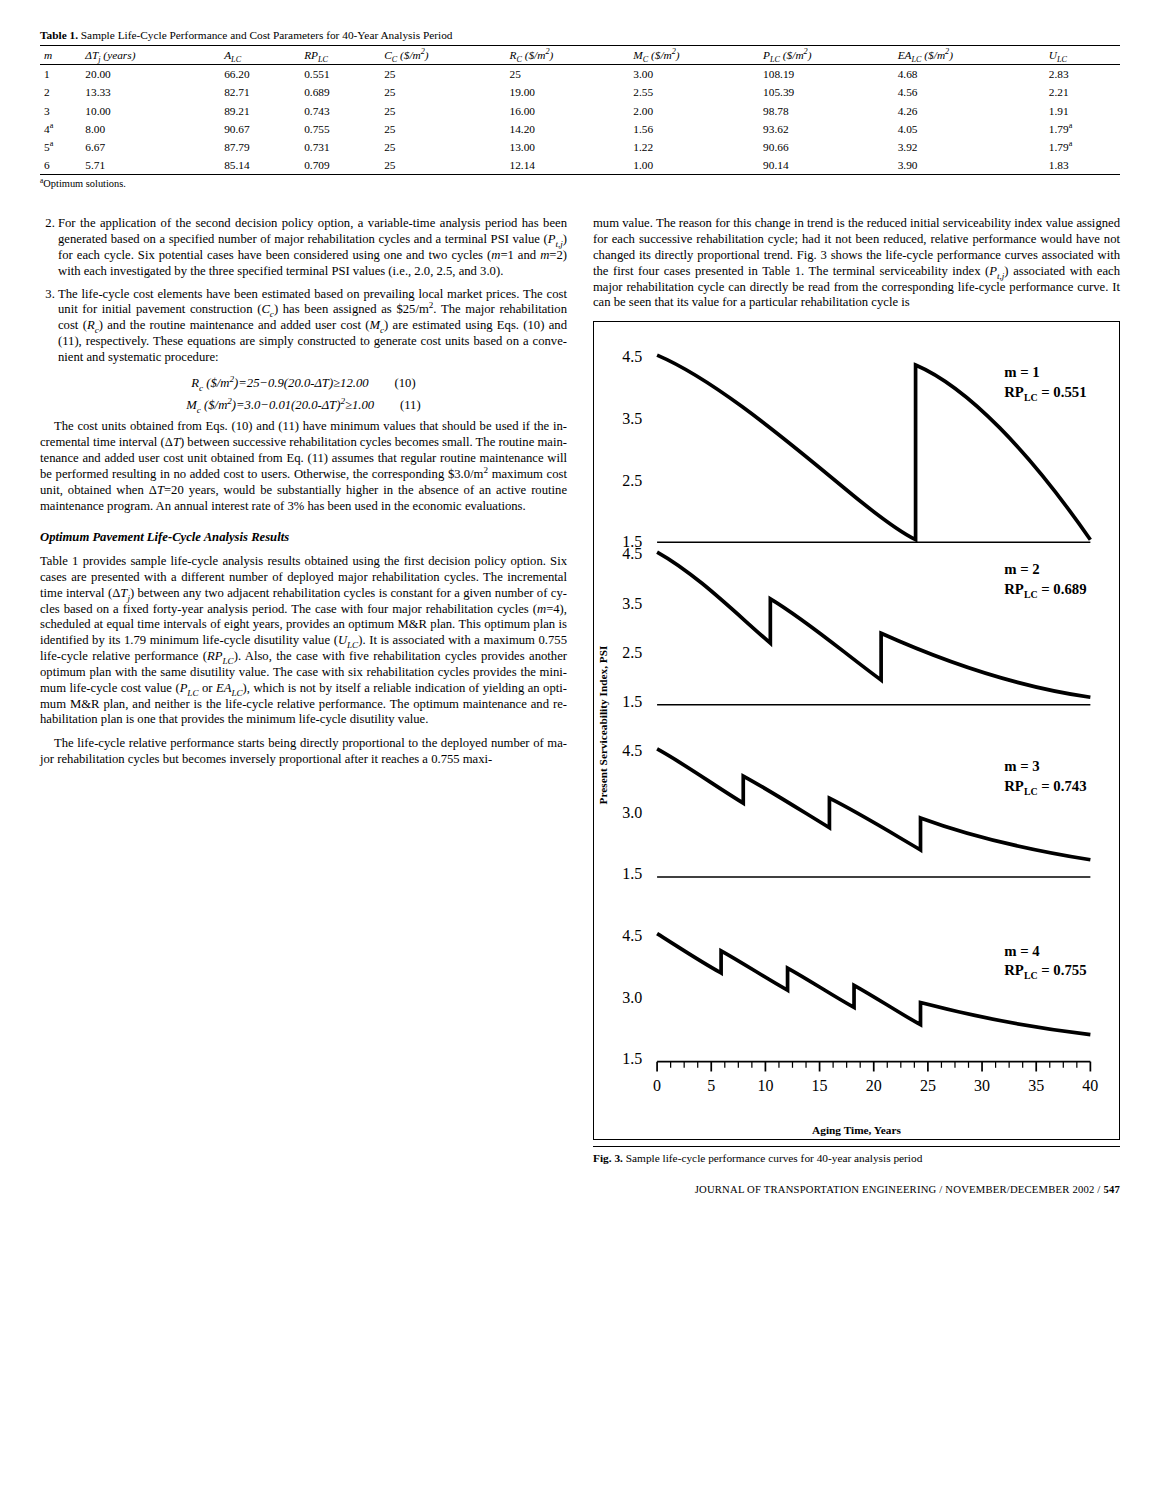Table 1. Sample Life-Cycle Performance and Cost Parameters for 40-Year Analysis Period
| m | ΔT j (years) | A LC | RP LC | C C ($/m 2 ) | R C ($/m 2 ) | M C ($/m 2 ) | P LC ($/m 2 ) | EA LC ($/m 2 ) | U LC |
| --- | --- | --- | --- | --- | --- | --- | --- | --- | --- |
| 1 | 20.00 | 66.20 | 0.551 | 25 | 25 | 3.00 | 108.19 | 4.68 | 2.83 |
| 2 | 13.33 | 82.71 | 0.689 | 25 | 19.00 | 2.55 | 105.39 | 4.56 | 2.21 |
| 3 | 10.00 | 89.21 | 0.743 | 25 | 16.00 | 2.00 | 98.78 | 4.26 | 1.91 |
| 4 a | 8.00 | 90.67 | 0.755 | 25 | 14.20 | 1.56 | 93.62 | 4.05 | 1.79 a |
| 5 a | 6.67 | 87.79 | 0.731 | 25 | 13.00 | 1.22 | 90.66 | 3.92 | 1.79 a |
| 6 | 5.71 | 85.14 | 0.709 | 25 | 12.14 | 1.00 | 90.14 | 3.90 | 1.83 |
aOptimum solutions.
For the application of the second decision policy option, a variable-time analysis period has been generated based on a specified number of major rehabilitation cycles and a terminal PSI value (Pt,j) for each cycle. Six potential cases have been considered using one and two cycles (m=1 and m=2) with each investigated by the three specified terminal PSI values (i.e., 2.0, 2.5, and 3.0).
The life-cycle cost elements have been estimated based on prevailing local market prices. The cost unit for initial pavement construction (Cc) has been assigned as $25/m2. The major rehabilitation cost (Rc) and the routine maintenance and added user cost (Mc) are estimated using Eqs. (10) and (11), respectively. These equations are simply constructed to generate cost units based on a convenient and systematic procedure:
Rc ($/m2)=25−0.9(20.0-ΔT)≥12.00(10)
Mc ($/m2)=3.0−0.01(20.0-ΔT)2≥1.00(11)
The cost units obtained from Eqs. (10) and (11) have minimum values that should be used if the incremental time interval (ΔT) between successive rehabilitation cycles becomes small. The routine maintenance and added user cost unit obtained from Eq. (11) assumes that regular routine maintenance will be performed resulting in no added cost to users. Otherwise, the corresponding $3.0/m2 maximum cost unit, obtained when ΔT=20 years, would be substantially higher in the absence of an active routine maintenance program. An annual interest rate of 3% has been used in the economic evaluations.
Optimum Pavement Life-Cycle Analysis Results
Table 1 provides sample life-cycle analysis results obtained using the first decision policy option. Six cases are presented with a different number of deployed major rehabilitation cycles. The incremental time interval (ΔTj) between any two adjacent rehabilitation cycles is constant for a given number of cycles based on a fixed forty-year analysis period. The case with four major rehabilitation cycles (m=4), scheduled at equal time intervals of eight years, provides an optimum M&R plan. This optimum plan is identified by its 1.79 minimum life-cycle disutility value (ULC). It is associated with a maximum 0.755 life-cycle relative performance (RPLC). Also, the case with five rehabilitation cycles provides another optimum plan with the same disutility value. The case with six rehabilitation cycles provides the minimum life-cycle cost value (PLC or EALC), which is not by itself a reliable indication of yielding an optimum M&R plan, and neither is the life-cycle relative performance. The optimum maintenance and rehabilitation plan is one that provides the minimum life-cycle disutility value.
The life-cycle relative performance starts being directly proportional to the deployed number of major rehabilitation cycles but becomes inversely proportional after it reaches a 0.755 maxi-
mum value. The reason for this change in trend is the reduced initial serviceability index value assigned for each successive rehabilitation cycle; had it not been reduced, relative performance would have not changed its directly proportional trend. Fig. 3 shows the life-cycle performance curves associated with the first four cases presented in Table 1. The terminal serviceability index (Pt,j) associated with each major rehabilitation cycle can directly be read from the corresponding life-cycle performance curve. It can be seen that its value for a particular rehabilitation cycle is
Present Serviceability Index, PSI
4.5 3.5 2.5 1.5 m = 1 RPLC = 0.551 4.5 3.5 2.5 1.5 m = 2 RPLC = 0.689 4.5 3.0 1.5 m = 3 RPLC = 0.743 4.5 3.0 1.5 0 5 10 15 20 25 30 35 40 m = 4 RPLC = 0.755
Aging Time, Years
Fig. 3. Sample life-cycle performance curves for 40-year analysis period
JOURNAL OF TRANSPORTATION ENGINEERING / NOVEMBER/DECEMBER 2002 / 547